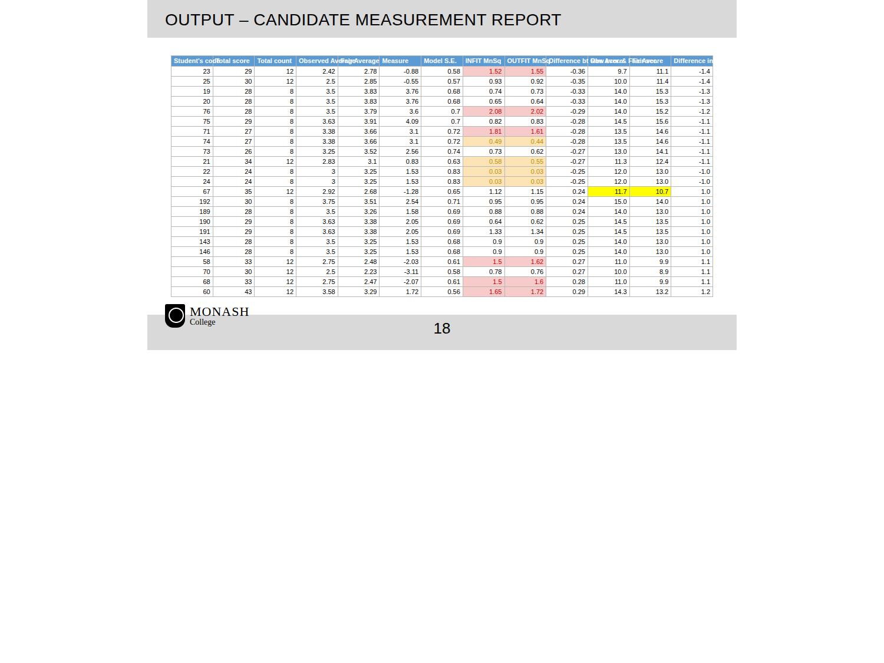OUTPUT – CANDIDATE MEASUREMENT REPORT
| Student's code | Total score | Total count | Observed Average | Fair Average | Measure | Model S.E. | INFIT MnSq | OUTFIT MnSq | Difference bt Obs Aver. & Fair Aver. | Raw score | Fair score | Difference in total score |
| --- | --- | --- | --- | --- | --- | --- | --- | --- | --- | --- | --- | --- |
| 23 | 29 | 12 | 2.42 | 2.78 | -0.88 | 0.58 | 1.52 | 1.55 | -0.36 | 9.7 | 11.1 | -1.4 |
| 25 | 30 | 12 | 2.5 | 2.85 | -0.55 | 0.57 | 0.93 | 0.92 | -0.35 | 10.0 | 11.4 | -1.4 |
| 19 | 28 | 8 | 3.5 | 3.83 | 3.76 | 0.68 | 0.74 | 0.73 | -0.33 | 14.0 | 15.3 | -1.3 |
| 20 | 28 | 8 | 3.5 | 3.83 | 3.76 | 0.68 | 0.65 | 0.64 | -0.33 | 14.0 | 15.3 | -1.3 |
| 76 | 28 | 8 | 3.5 | 3.79 | 3.6 | 0.7 | 2.08 | 2.02 | -0.29 | 14.0 | 15.2 | -1.2 |
| 75 | 29 | 8 | 3.63 | 3.91 | 4.09 | 0.7 | 0.82 | 0.83 | -0.28 | 14.5 | 15.6 | -1.1 |
| 71 | 27 | 8 | 3.38 | 3.66 | 3.1 | 0.72 | 1.81 | 1.61 | -0.28 | 13.5 | 14.6 | -1.1 |
| 74 | 27 | 8 | 3.38 | 3.66 | 3.1 | 0.72 | 0.49 | 0.44 | -0.28 | 13.5 | 14.6 | -1.1 |
| 73 | 26 | 8 | 3.25 | 3.52 | 2.56 | 0.74 | 0.73 | 0.62 | -0.27 | 13.0 | 14.1 | -1.1 |
| 21 | 34 | 12 | 2.83 | 3.1 | 0.83 | 0.63 | 0.58 | 0.55 | -0.27 | 11.3 | 12.4 | -1.1 |
| 22 | 24 | 8 | 3 | 3.25 | 1.53 | 0.83 | 0.03 | 0.03 | -0.25 | 12.0 | 13.0 | -1.0 |
| 24 | 24 | 8 | 3 | 3.25 | 1.53 | 0.83 | 0.03 | 0.03 | -0.25 | 12.0 | 13.0 | -1.0 |
| 67 | 35 | 12 | 2.92 | 2.68 | -1.28 | 0.65 | 1.12 | 1.15 | 0.24 | 11.7 | 10.7 | 1.0 |
| 192 | 30 | 8 | 3.75 | 3.51 | 2.54 | 0.71 | 0.95 | 0.95 | 0.24 | 15.0 | 14.0 | 1.0 |
| 189 | 28 | 8 | 3.5 | 3.26 | 1.58 | 0.69 | 0.88 | 0.88 | 0.24 | 14.0 | 13.0 | 1.0 |
| 190 | 29 | 8 | 3.63 | 3.38 | 2.05 | 0.69 | 0.64 | 0.62 | 0.25 | 14.5 | 13.5 | 1.0 |
| 191 | 29 | 8 | 3.63 | 3.38 | 2.05 | 0.69 | 1.33 | 1.34 | 0.25 | 14.5 | 13.5 | 1.0 |
| 143 | 28 | 8 | 3.5 | 3.25 | 1.53 | 0.68 | 0.9 | 0.9 | 0.25 | 14.0 | 13.0 | 1.0 |
| 146 | 28 | 8 | 3.5 | 3.25 | 1.53 | 0.68 | 0.9 | 0.9 | 0.25 | 14.0 | 13.0 | 1.0 |
| 58 | 33 | 12 | 2.75 | 2.48 | -2.03 | 0.61 | 1.5 | 1.62 | 0.27 | 11.0 | 9.9 | 1.1 |
| 70 | 30 | 12 | 2.5 | 2.23 | -3.11 | 0.58 | 0.78 | 0.76 | 0.27 | 10.0 | 8.9 | 1.1 |
| 68 | 33 | 12 | 2.75 | 2.47 | -2.07 | 0.61 | 1.5 | 1.6 | 0.28 | 11.0 | 9.9 | 1.1 |
| 60 | 43 | 12 | 3.58 | 3.29 | 1.72 | 0.56 | 1.65 | 1.72 | 0.29 | 14.3 | 13.2 | 1.2 |
MONASH
College
18